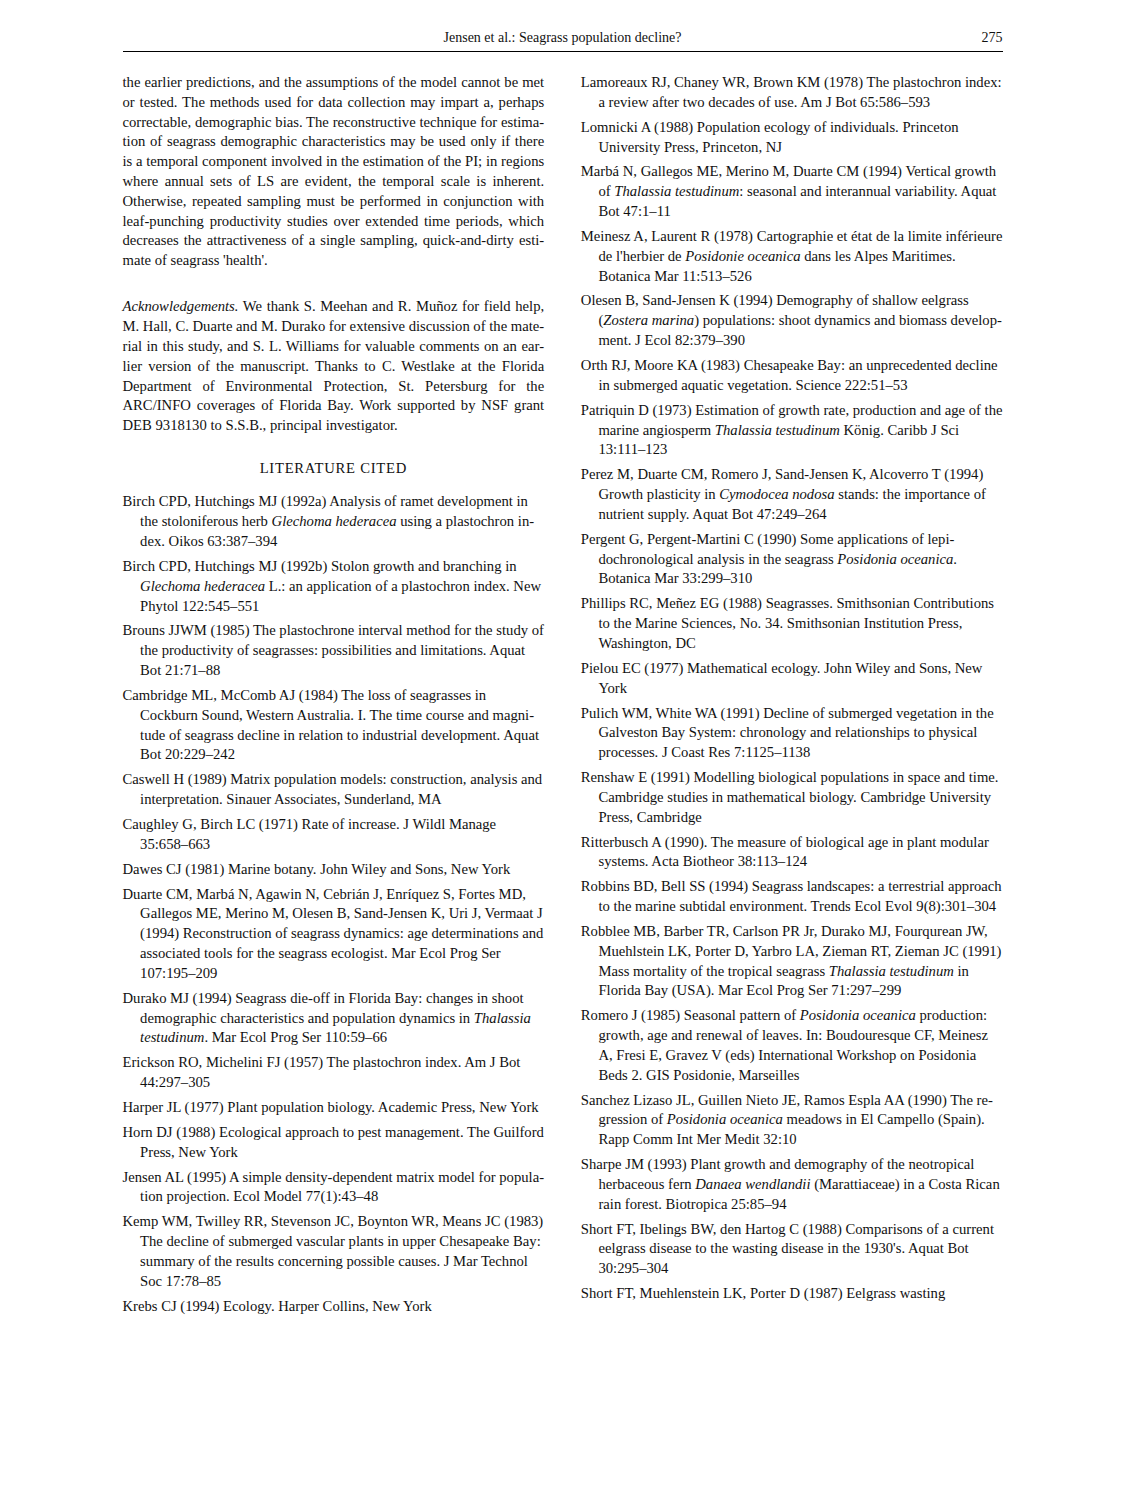Jensen et al.: Seagrass population decline?
275
the earlier predictions, and the assumptions of the model cannot be met or tested. The methods used for data collection may impart a, perhaps correctable, demographic bias. The reconstructive technique for estimation of seagrass demographic characteristics may be used only if there is a temporal component involved in the estimation of the PI; in regions where annual sets of LS are evident, the temporal scale is inherent. Otherwise, repeated sampling must be performed in conjunction with leaf-punching productivity studies over extended time periods, which decreases the attractiveness of a single sampling, quick-and-dirty estimate of seagrass 'health'.
Acknowledgements. We thank S. Meehan and R. Muñoz for field help, M. Hall, C. Duarte and M. Durako for extensive discussion of the material in this study, and S. L. Williams for valuable comments on an earlier version of the manuscript. Thanks to C. Westlake at the Florida Department of Environmental Protection, St. Petersburg for the ARC/INFO coverages of Florida Bay. Work supported by NSF grant DEB 9318130 to S.S.B., principal investigator.
LITERATURE CITED
Birch CPD, Hutchings MJ (1992a) Analysis of ramet development in the stoloniferous herb Glechoma hederacea using a plastochron index. Oikos 63:387–394
Birch CPD, Hutchings MJ (1992b) Stolon growth and branching in Glechoma hederacea L.: an application of a plastochron index. New Phytol 122:545–551
Brouns JJWM (1985) The plastochrone interval method for the study of the productivity of seagrasses: possibilities and limitations. Aquat Bot 21:71–88
Cambridge ML, McComb AJ (1984) The loss of seagrasses in Cockburn Sound, Western Australia. I. The time course and magnitude of seagrass decline in relation to industrial development. Aquat Bot 20:229–242
Caswell H (1989) Matrix population models: construction, analysis and interpretation. Sinauer Associates, Sunderland, MA
Caughley G, Birch LC (1971) Rate of increase. J Wildl Manage 35:658–663
Dawes CJ (1981) Marine botany. John Wiley and Sons, New York
Duarte CM, Marbá N, Agawin N, Cebrián J, Enríquez S, Fortes MD, Gallegos ME, Merino M, Olesen B, Sand-Jensen K, Uri J, Vermaat J (1994) Reconstruction of seagrass dynamics: age determinations and associated tools for the seagrass ecologist. Mar Ecol Prog Ser 107:195–209
Durako MJ (1994) Seagrass die-off in Florida Bay: changes in shoot demographic characteristics and population dynamics in Thalassia testudinum. Mar Ecol Prog Ser 110:59–66
Erickson RO, Michelini FJ (1957) The plastochron index. Am J Bot 44:297–305
Harper JL (1977) Plant population biology. Academic Press, New York
Horn DJ (1988) Ecological approach to pest management. The Guilford Press, New York
Jensen AL (1995) A simple density-dependent matrix model for population projection. Ecol Model 77(1):43–48
Kemp WM, Twilley RR, Stevenson JC, Boynton WR, Means JC (1983) The decline of submerged vascular plants in upper Chesapeake Bay: summary of the results concerning possible causes. J Mar Technol Soc 17:78–85
Krebs CJ (1994) Ecology. Harper Collins, New York
Lamoreaux RJ, Chaney WR, Brown KM (1978) The plastochron index: a review after two decades of use. Am J Bot 65:586–593
Lomnicki A (1988) Population ecology of individuals. Princeton University Press, Princeton, NJ
Marbá N, Gallegos ME, Merino M, Duarte CM (1994) Vertical growth of Thalassia testudinum: seasonal and interannual variability. Aquat Bot 47:1–11
Meinesz A, Laurent R (1978) Cartographie et état de la limite inférieure de l'herbier de Posidonie oceanica dans les Alpes Maritimes. Botanica Mar 11:513–526
Olesen B, Sand-Jensen K (1994) Demography of shallow eelgrass (Zostera marina) populations: shoot dynamics and biomass development. J Ecol 82:379–390
Orth RJ, Moore KA (1983) Chesapeake Bay: an unprecedented decline in submerged aquatic vegetation. Science 222:51–53
Patriquin D (1973) Estimation of growth rate, production and age of the marine angiosperm Thalassia testudinum König. Caribb J Sci 13:111–123
Perez M, Duarte CM, Romero J, Sand-Jensen K, Alcoverro T (1994) Growth plasticity in Cymodocea nodosa stands: the importance of nutrient supply. Aquat Bot 47:249–264
Pergent G, Pergent-Martini C (1990) Some applications of lepidochronological analysis in the seagrass Posidonia oceanica. Botanica Mar 33:299–310
Phillips RC, Meñez EG (1988) Seagrasses. Smithsonian Contributions to the Marine Sciences, No. 34. Smithsonian Institution Press, Washington, DC
Pielou EC (1977) Mathematical ecology. John Wiley and Sons, New York
Pulich WM, White WA (1991) Decline of submerged vegetation in the Galveston Bay System: chronology and relationships to physical processes. J Coast Res 7:1125–1138
Renshaw E (1991) Modelling biological populations in space and time. Cambridge studies in mathematical biology. Cambridge University Press, Cambridge
Ritterbusch A (1990). The measure of biological age in plant modular systems. Acta Biotheor 38:113–124
Robbins BD, Bell SS (1994) Seagrass landscapes: a terrestrial approach to the marine subtidal environment. Trends Ecol Evol 9(8):301–304
Robblee MB, Barber TR, Carlson PR Jr, Durako MJ, Fourqurean JW, Muehlstein LK, Porter D, Yarbro LA, Zieman RT, Zieman JC (1991) Mass mortality of the tropical seagrass Thalassia testudinum in Florida Bay (USA). Mar Ecol Prog Ser 71:297–299
Romero J (1985) Seasonal pattern of Posidonia oceanica production: growth, age and renewal of leaves. In: Boudouresque CF, Meinesz A, Fresi E, Gravez V (eds) International Workshop on Posidonia Beds 2. GIS Posidonie, Marseilles
Sanchez Lizaso JL, Guillen Nieto JE, Ramos Espla AA (1990) The regression of Posidonia oceanica meadows in El Campello (Spain). Rapp Comm Int Mer Medit 32:10
Sharpe JM (1993) Plant growth and demography of the neotropical herbaceous fern Danaea wendlandii (Marattiaceae) in a Costa Rican rain forest. Biotropica 25:85–94
Short FT, Ibelings BW, den Hartog C (1988) Comparisons of a current eelgrass disease to the wasting disease in the 1930's. Aquat Bot 30:295–304
Short FT, Muehlenstein LK, Porter D (1987) Eelgrass wasting